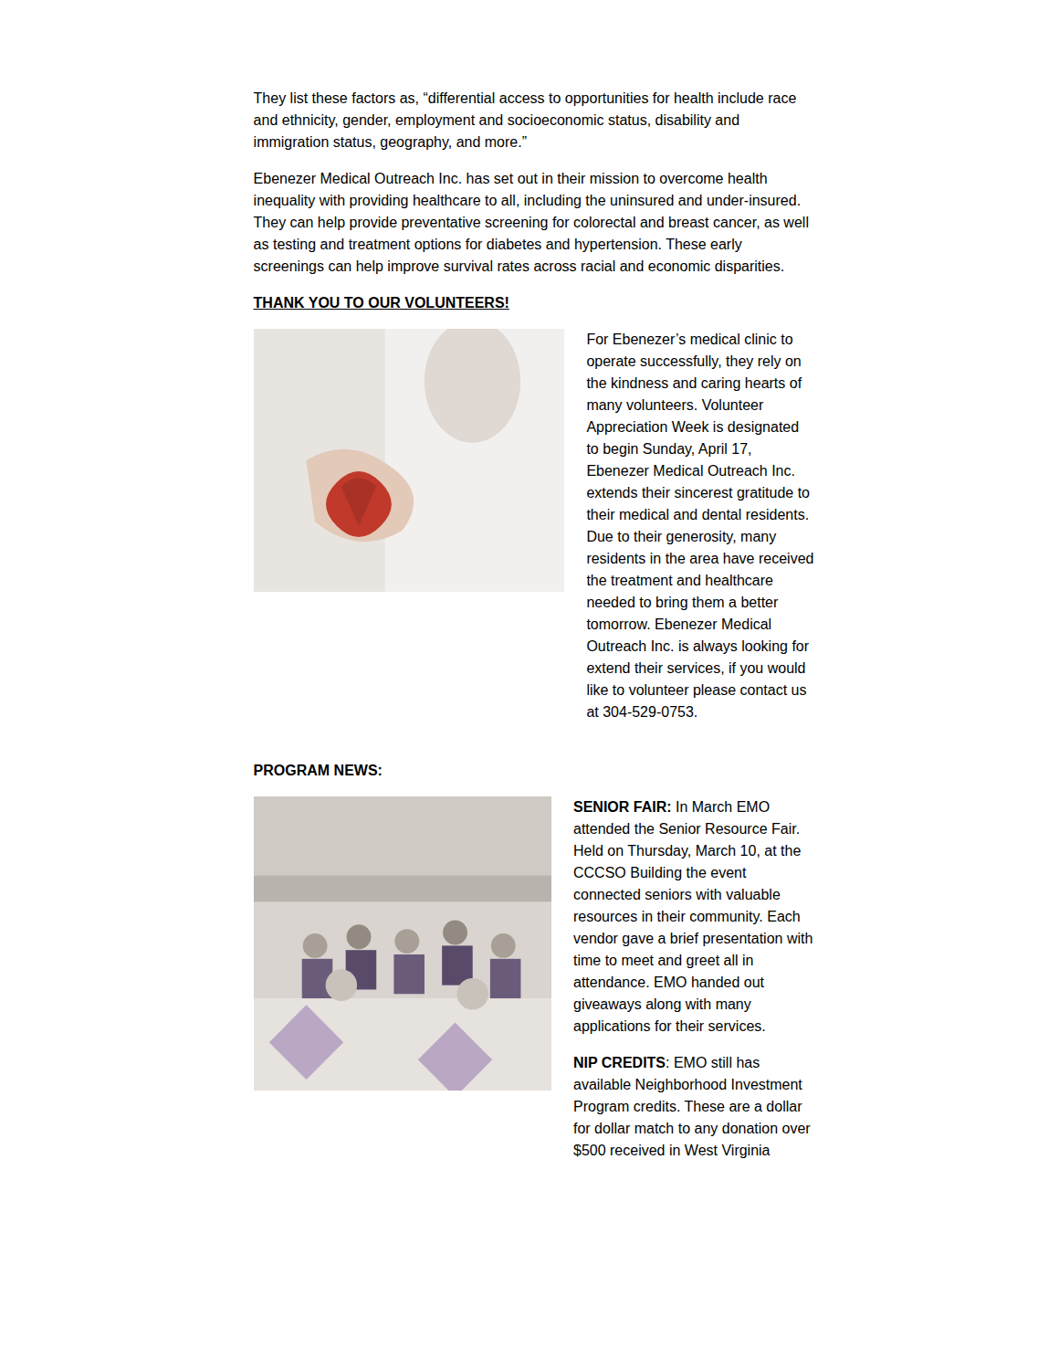They list these factors as, “differential access to opportunities for health include race and ethnicity, gender, employment and socioeconomic status, disability and immigration status, geography, and more.”
Ebenezer Medical Outreach Inc. has set out in their mission to overcome health inequality with providing healthcare to all, including the uninsured and under-insured. They can help provide preventative screening for colorectal and breast cancer, as well as testing and treatment options for diabetes and hypertension. These early screenings can help improve survival rates across racial and economic disparities.
THANK YOU TO OUR VOLUNTEERS!
For Ebenezer’s medical clinic to operate successfully, they rely on the kindness and caring hearts of many volunteers. Volunteer Appreciation Week is designated to begin Sunday, April 17, Ebenezer Medical Outreach Inc. extends their sincerest gratitude to their medical and dental residents. Due to their generosity, many residents in the area have received the treatment and healthcare needed to bring them a better tomorrow. Ebenezer Medical Outreach Inc. is always looking for extend their services, if you would like to volunteer please contact us at 304-529-0753.
PROGRAM NEWS:
SENIOR FAIR: In March EMO attended the Senior Resource Fair. Held on Thursday, March 10, at the CCCSO Building the event connected seniors with valuable resources in their community. Each vendor gave a brief presentation with time to meet and greet all in attendance. EMO handed out giveaways along with many applications for their services.
NIP CREDITS: EMO still has available Neighborhood Investment Program credits. These are a dollar for dollar match to any donation over $500 received in West Virginia